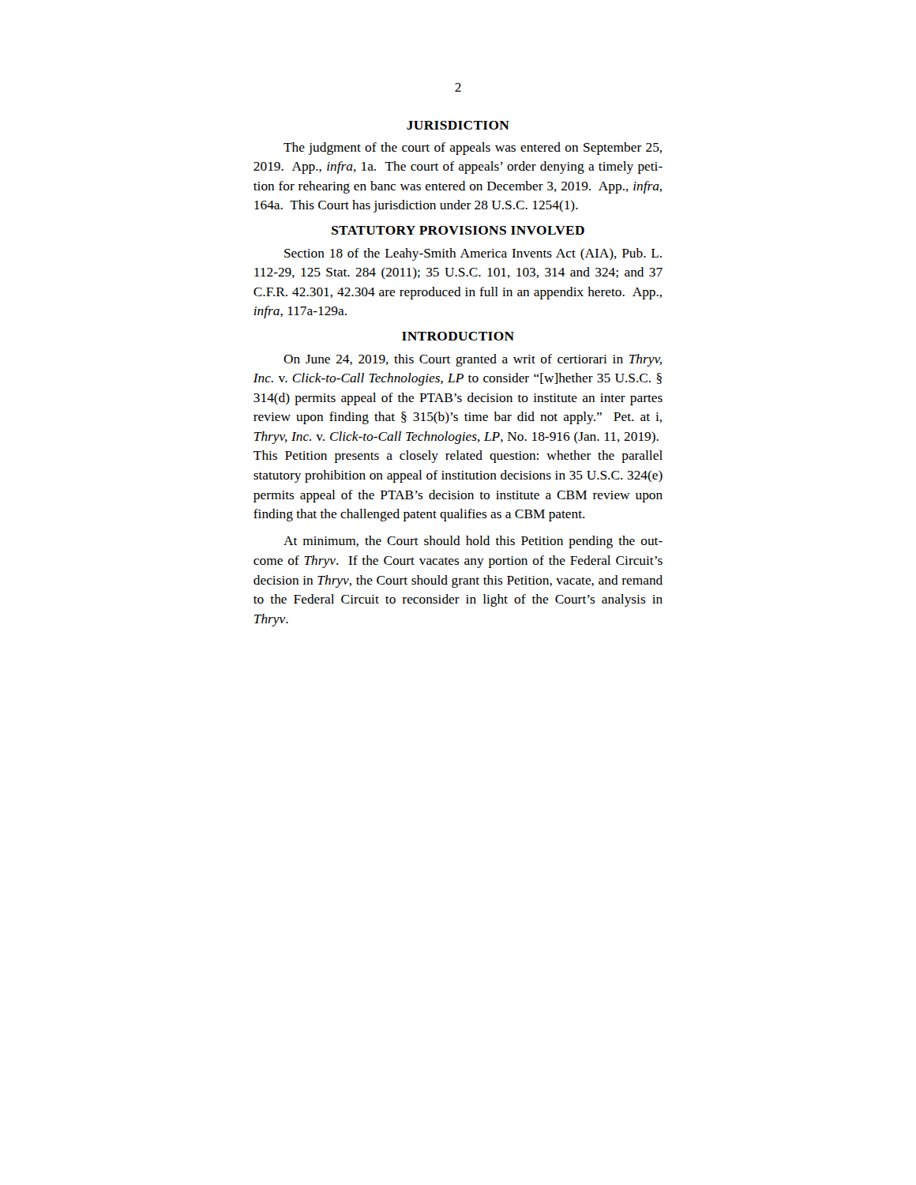2
JURISDICTION
The judgment of the court of appeals was entered on September 25, 2019. App., infra, 1a. The court of appeals’ order denying a timely petition for rehearing en banc was entered on December 3, 2019. App., infra, 164a. This Court has jurisdiction under 28 U.S.C. 1254(1).
STATUTORY PROVISIONS INVOLVED
Section 18 of the Leahy-Smith America Invents Act (AIA), Pub. L. 112-29, 125 Stat. 284 (2011); 35 U.S.C. 101, 103, 314 and 324; and 37 C.F.R. 42.301, 42.304 are reproduced in full in an appendix hereto. App., infra, 117a-129a.
INTRODUCTION
On June 24, 2019, this Court granted a writ of certiorari in Thryv, Inc. v. Click-to-Call Technologies, LP to consider “[w]hether 35 U.S.C. § 314(d) permits appeal of the PTAB’s decision to institute an inter partes review upon finding that § 315(b)’s time bar did not apply.” Pet. at i, Thryv, Inc. v. Click-to-Call Technologies, LP, No. 18-916 (Jan. 11, 2019). This Petition presents a closely related question: whether the parallel statutory prohibition on appeal of institution decisions in 35 U.S.C. 324(e) permits appeal of the PTAB’s decision to institute a CBM review upon finding that the challenged patent qualifies as a CBM patent.
At minimum, the Court should hold this Petition pending the outcome of Thryv. If the Court vacates any portion of the Federal Circuit’s decision in Thryv, the Court should grant this Petition, vacate, and remand to the Federal Circuit to reconsider in light of the Court’s analysis in Thryv.